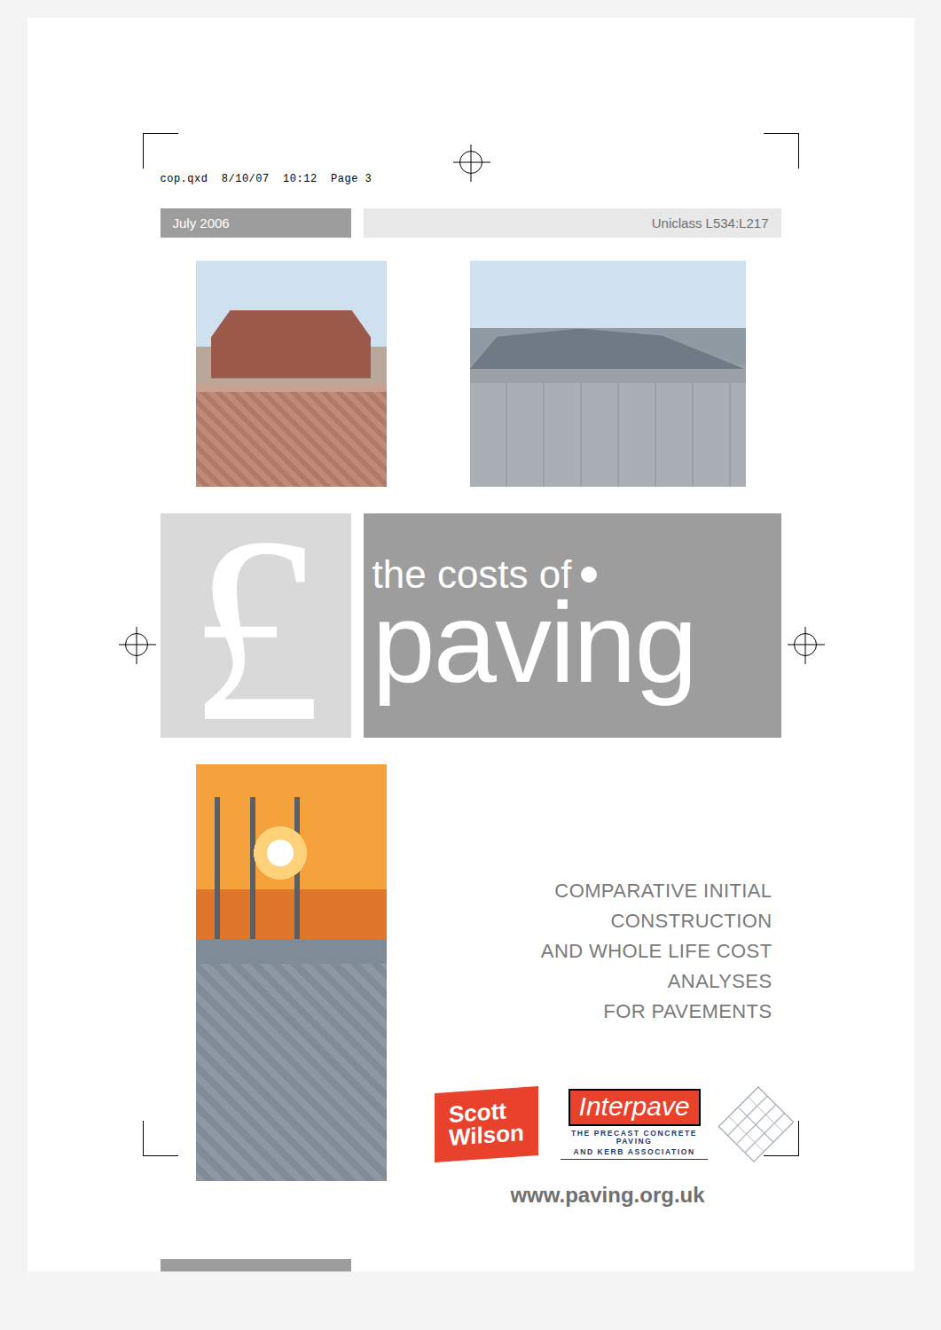cop.qxd 8/10/07 10:12 Page 3
July 2006
Uniclass L534:L217
£
the costs of paving
Comparative initial construction
and whole life cost analyses
for pavements
ScottWilson
Interpave
THE PRECAST CONCRETE PAVING
AND KERB ASSOCIATION
www.paving.org.uk